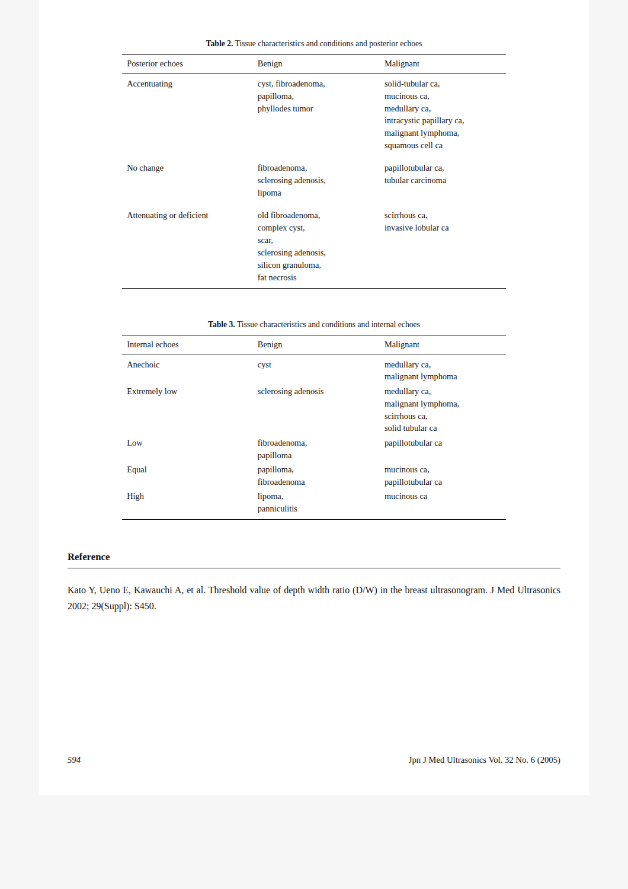Table 2. Tissue characteristics and conditions and posterior echoes
| Posterior echoes | Benign | Malignant |
| --- | --- | --- |
| Accentuating | cyst, fibroadenoma, papilloma, phyllodes tumor | solid-tubular ca, mucinous ca, medullary ca, intracystic papillary ca, malignant lymphoma, squamous cell ca |
| No change | fibroadenoma, sclerosing adenosis, lipoma | papillotubular ca, tubular carcinoma |
| Attenuating or deficient | old fibroadenoma, complex cyst, scar, sclerosing adenosis, silicon granuloma, fat necrosis | scirrhous ca, invasive lobular ca |
Table 3. Tissue characteristics and conditions and internal echoes
| Internal echoes | Benign | Malignant |
| --- | --- | --- |
| Anechoic | cyst | medullary ca, malignant lymphoma |
| Extremely low | sclerosing adenosis | medullary ca, malignant lymphoma, scirrhous ca, solid tubular ca |
| Low | fibroadenoma, papilloma | papillotubular ca |
| Equal | papilloma, fibroadenoma | mucinous ca, papillotubular ca |
| High | lipoma, panniculitis | mucinous ca |
Reference
Kato Y, Ueno E, Kawauchi A, et al. Threshold value of depth width ratio (D/W) in the breast ultrasonogram. J Med Ultrasonics 2002; 29(Suppl): S450.
594 Jpn J Med Ultrasonics Vol. 32 No. 6 (2005)